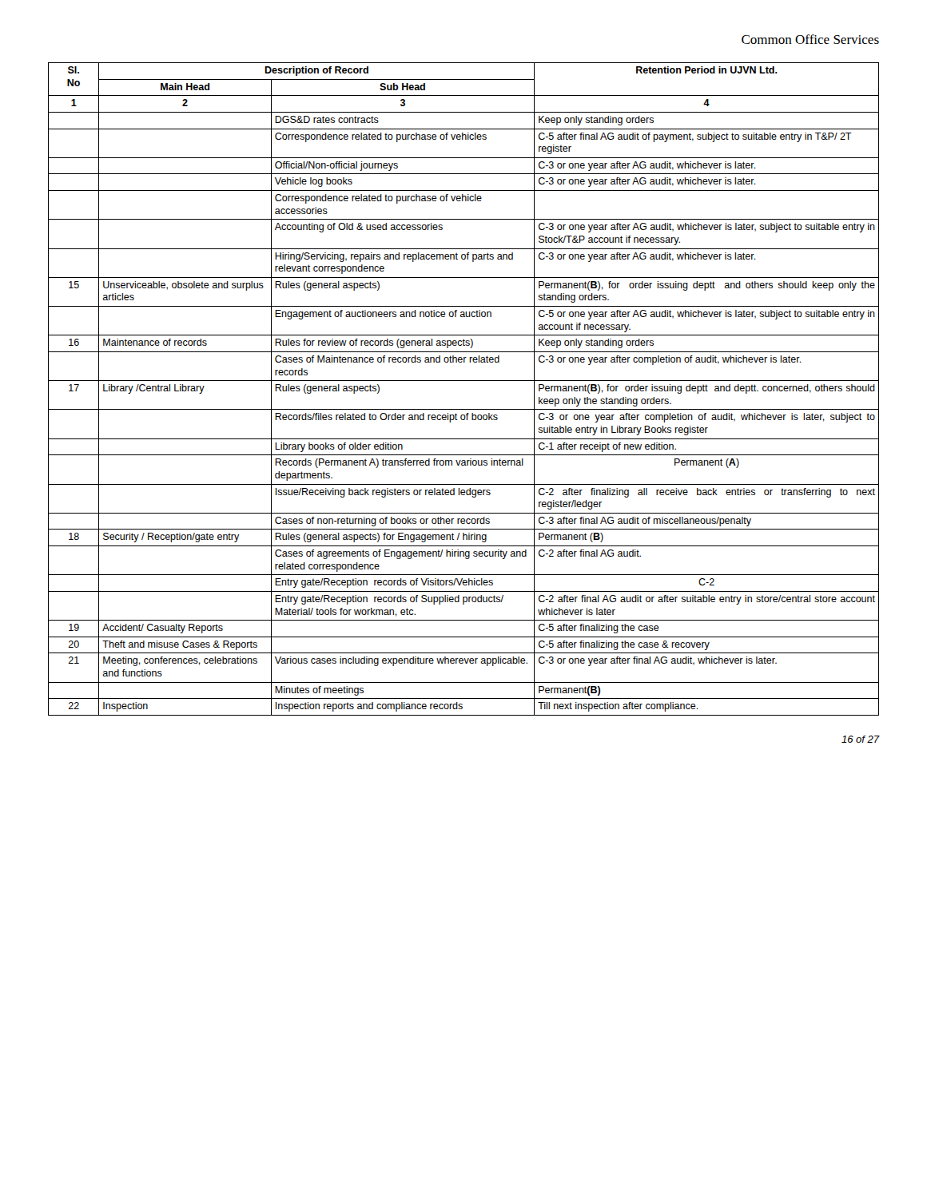Common Office Services
| Sl. No | Description of Record | Retention Period in UJVN Ltd. |
| --- | --- | --- |
| Main Head | Sub Head |
| 1 | 2 | 3 | 4 |
| | | DGS&D rates contracts | Keep only standing orders |
| | | Correspondence related to purchase of vehicles | C-5 after final AG audit of payment, subject to suitable entry in T&P/ 2T register |
| | | Official/Non-official journeys | C-3 or one year after AG audit, whichever is later. |
| | | Vehicle log books | C-3 or one year after AG audit, whichever is later. |
| | | Correspondence related to purchase of vehicle accessories | |
| | | Accounting of Old & used accessories | C-3 or one year after AG audit, whichever is later, subject to suitable entry in Stock/T&P account if necessary. |
| | | Hiring/Servicing, repairs and replacement of parts and relevant correspondence | C-3 or one year after AG audit, whichever is later. |
| 15 | Unserviceable, obsolete and surplus articles | Rules (general aspects) | Permanent( B ), for order issuing deptt and others should keep only the standing orders. |
| | | Engagement of auctioneers and notice of auction | C-5 or one year after AG audit, whichever is later, subject to suitable entry in account if necessary. |
| 16 | Maintenance of records | Rules for review of records (general aspects) | Keep only standing orders |
| | | Cases of Maintenance of records and other related records | C-3 or one year after completion of audit, whichever is later. |
| 17 | Library /Central Library | Rules (general aspects) | Permanent( B ), for order issuing deptt and deptt. concerned, others should keep only the standing orders. |
| | | Records/files related to Order and receipt of books | C-3 or one year after completion of audit, whichever is later, subject to suitable entry in Library Books register |
| | | Library books of older edition | C-1 after receipt of new edition. |
| | | Records (Permanent A) transferred from various internal departments. | Permanent ( A ) |
| | | Issue/Receiving back registers or related ledgers | C-2 after finalizing all receive back entries or transferring to next register/ledger |
| | | Cases of non-returning of books or other records | C-3 after final AG audit of miscellaneous/penalty |
| 18 | Security / Reception/gate entry | Rules (general aspects) for Engagement / hiring | Permanent ( B ) |
| | | Cases of agreements of Engagement/ hiring security and related correspondence | C-2 after final AG audit. |
| | | Entry gate/Reception records of Visitors/Vehicles | C-2 |
| | | Entry gate/Reception records of Supplied products/ Material/ tools for workman, etc. | C-2 after final AG audit or after suitable entry in store/central store account whichever is later |
| 19 | Accident/ Casualty Reports | | C-5 after finalizing the case |
| 20 | Theft and misuse Cases & Reports | | C-5 after finalizing the case & recovery |
| 21 | Meeting, conferences, celebrations and functions | Various cases including expenditure wherever applicable. | C-3 or one year after final AG audit, whichever is later. |
| | | Minutes of meetings | Permanent (B) |
| 22 | Inspection | Inspection reports and compliance records | Till next inspection after compliance. |
16 of 27